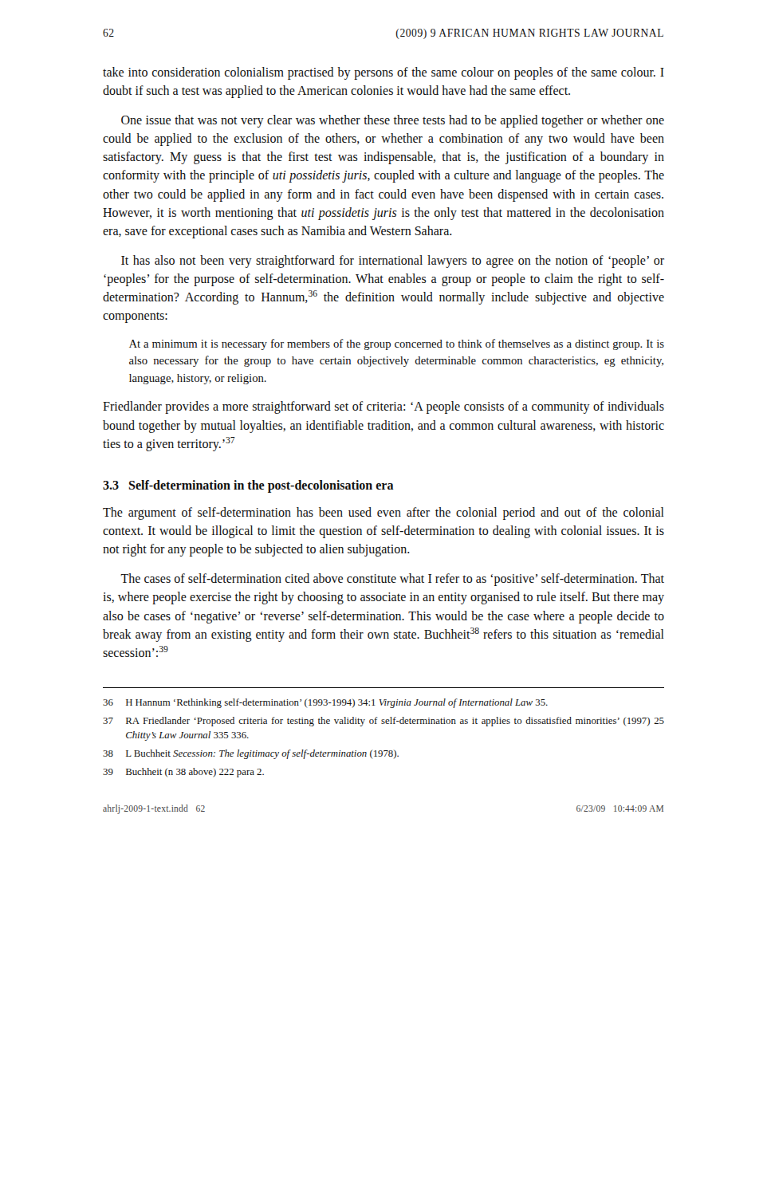62 (2009) 9 African Human Rights Law Journal
take into consideration colonialism practised by persons of the same colour on peoples of the same colour. I doubt if such a test was applied to the American colonies it would have had the same effect.
One issue that was not very clear was whether these three tests had to be applied together or whether one could be applied to the exclusion of the others, or whether a combination of any two would have been satisfactory. My guess is that the first test was indispensable, that is, the justification of a boundary in conformity with the principle of uti possidetis juris, coupled with a culture and language of the peoples. The other two could be applied in any form and in fact could even have been dispensed with in certain cases. However, it is worth mentioning that uti possidetis juris is the only test that mattered in the decolonisation era, save for exceptional cases such as Namibia and Western Sahara.
It has also not been very straightforward for international lawyers to agree on the notion of ‘people’ or ‘peoples’ for the purpose of self-determination. What enables a group or people to claim the right to self-determination? According to Hannum,36 the definition would normally include subjective and objective components:
At a minimum it is necessary for members of the group concerned to think of themselves as a distinct group. It is also necessary for the group to have certain objectively determinable common characteristics, eg ethnicity, language, history, or religion.
Friedlander provides a more straightforward set of criteria: ‘A people consists of a community of individuals bound together by mutual loyalties, an identifiable tradition, and a common cultural awareness, with historic ties to a given territory.’37
3.3 Self-determination in the post-decolonisation era
The argument of self-determination has been used even after the colonial period and out of the colonial context. It would be illogical to limit the question of self-determination to dealing with colonial issues. It is not right for any people to be subjected to alien subjugation.
The cases of self-determination cited above constitute what I refer to as ‘positive’ self-determination. That is, where people exercise the right by choosing to associate in an entity organised to rule itself. But there may also be cases of ‘negative’ or ‘reverse’ self-determination. This would be the case where a people decide to break away from an existing entity and form their own state. Buchheit38 refers to this situation as ‘remedial secession’:39
36 H Hannum ‘Rethinking self-determination’ (1993-1994) 34:1 Virginia Journal of International Law 35.
37 RA Friedlander ‘Proposed criteria for testing the validity of self-determination as it applies to dissatisfied minorities’ (1997) 25 Chitty’s Law Journal 335 336.
38 L Buchheit Secession: The legitimacy of self-determination (1978).
39 Buchheit (n 38 above) 222 para 2.
ahrlj-2009-1-text.indd 62 6/23/09 10:44:09 AM